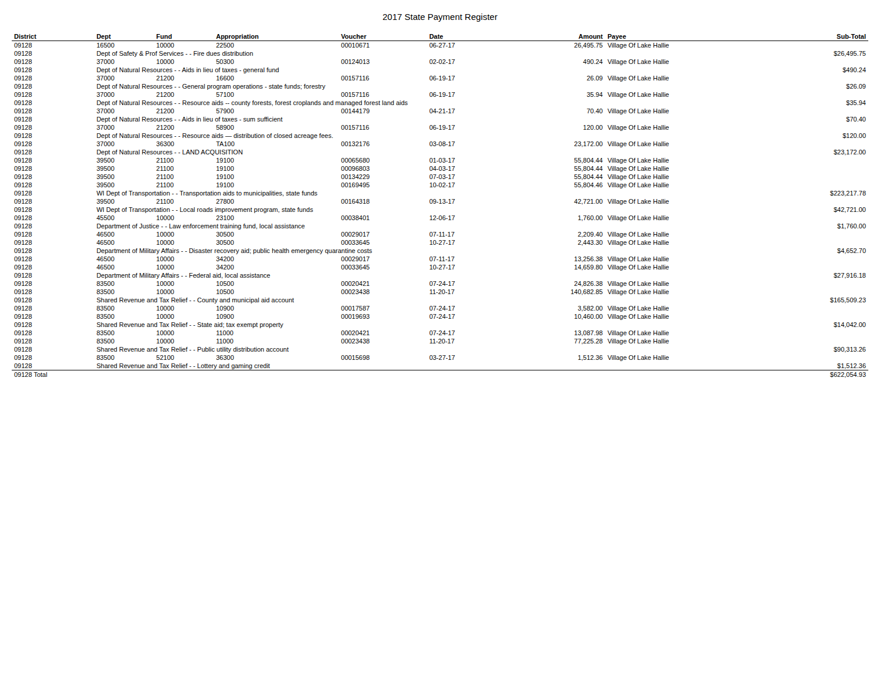2017 State Payment Register
| District | Dept | Fund | Appropriation | Voucher | Date | Amount | Payee | Sub-Total |
| --- | --- | --- | --- | --- | --- | --- | --- | --- |
| 09128 | 16500 | 10000 | 22500 | 00010671 | 06-27-17 | 26,495.75 | Village Of Lake Hallie | |
| 09128 | Dept of Safety & Prof Services - - Fire dues distribution | $26,495.75 |
| 09128 | 37000 | 10000 | 50300 | 00124013 | 02-02-17 | 490.24 | Village Of Lake Hallie | |
| 09128 | Dept of Natural Resources - - Aids in lieu of taxes - general fund | $490.24 |
| 09128 | 37000 | 21200 | 16600 | 00157116 | 06-19-17 | 26.09 | Village Of Lake Hallie | |
| 09128 | Dept of Natural Resources - - General program operations - state funds; forestry | $26.09 |
| 09128 | 37000 | 21200 | 57100 | 00157116 | 06-19-17 | 35.94 | Village Of Lake Hallie | |
| 09128 | Dept of Natural Resources - - Resource aids -- county forests, forest croplands and managed forest land aids | $35.94 |
| 09128 | 37000 | 21200 | 57900 | 00144179 | 04-21-17 | 70.40 | Village Of Lake Hallie | |
| 09128 | Dept of Natural Resources - - Aids in lieu of taxes - sum sufficient | $70.40 |
| 09128 | 37000 | 21200 | 58900 | 00157116 | 06-19-17 | 120.00 | Village Of Lake Hallie | |
| 09128 | Dept of Natural Resources - - Resource aids — distribution of closed acreage fees. | $120.00 |
| 09128 | 37000 | 36300 | TA100 | 00132176 | 03-08-17 | 23,172.00 | Village Of Lake Hallie | |
| 09128 | Dept of Natural Resources - - LAND ACQUISITION | $23,172.00 |
| 09128 | 39500 | 21100 | 19100 | 00065680 | 01-03-17 | 55,804.44 | Village Of Lake Hallie | |
| 09128 | 39500 | 21100 | 19100 | 00096803 | 04-03-17 | 55,804.44 | Village Of Lake Hallie | |
| 09128 | 39500 | 21100 | 19100 | 00134229 | 07-03-17 | 55,804.44 | Village Of Lake Hallie | |
| 09128 | 39500 | 21100 | 19100 | 00169495 | 10-02-17 | 55,804.46 | Village Of Lake Hallie | |
| 09128 | WI Dept of Transportation - - Transportation aids to municipalities, state funds | $223,217.78 |
| 09128 | 39500 | 21100 | 27800 | 00164318 | 09-13-17 | 42,721.00 | Village Of Lake Hallie | |
| 09128 | WI Dept of Transportation - - Local roads improvement program, state funds | $42,721.00 |
| 09128 | 45500 | 10000 | 23100 | 00038401 | 12-06-17 | 1,760.00 | Village Of Lake Hallie | |
| 09128 | Department of Justice - - Law enforcement training fund, local assistance | $1,760.00 |
| 09128 | 46500 | 10000 | 30500 | 00029017 | 07-11-17 | 2,209.40 | Village Of Lake Hallie | |
| 09128 | 46500 | 10000 | 30500 | 00033645 | 10-27-17 | 2,443.30 | Village Of Lake Hallie | |
| 09128 | Department of Military Affairs - - Disaster recovery aid; public health emergency quarantine costs | $4,652.70 |
| 09128 | 46500 | 10000 | 34200 | 00029017 | 07-11-17 | 13,256.38 | Village Of Lake Hallie | |
| 09128 | 46500 | 10000 | 34200 | 00033645 | 10-27-17 | 14,659.80 | Village Of Lake Hallie | |
| 09128 | Department of Military Affairs - - Federal aid, local assistance | $27,916.18 |
| 09128 | 83500 | 10000 | 10500 | 00020421 | 07-24-17 | 24,826.38 | Village Of Lake Hallie | |
| 09128 | 83500 | 10000 | 10500 | 00023438 | 11-20-17 | 140,682.85 | Village Of Lake Hallie | |
| 09128 | Shared Revenue and Tax Relief - - County and municipal aid account | $165,509.23 |
| 09128 | 83500 | 10000 | 10900 | 00017587 | 07-24-17 | 3,582.00 | Village Of Lake Hallie | |
| 09128 | 83500 | 10000 | 10900 | 00019693 | 07-24-17 | 10,460.00 | Village Of Lake Hallie | |
| 09128 | Shared Revenue and Tax Relief - - State aid; tax exempt property | $14,042.00 |
| 09128 | 83500 | 10000 | 11000 | 00020421 | 07-24-17 | 13,087.98 | Village Of Lake Hallie | |
| 09128 | 83500 | 10000 | 11000 | 00023438 | 11-20-17 | 77,225.28 | Village Of Lake Hallie | |
| 09128 | Shared Revenue and Tax Relief - - Public utility distribution account | $90,313.26 |
| 09128 | 83500 | 52100 | 36300 | 00015698 | 03-27-17 | 1,512.36 | Village Of Lake Hallie | |
| 09128 | Shared Revenue and Tax Relief - - Lottery and gaming credit | $1,512.36 |
| 09128 Total | | $622,054.93 |